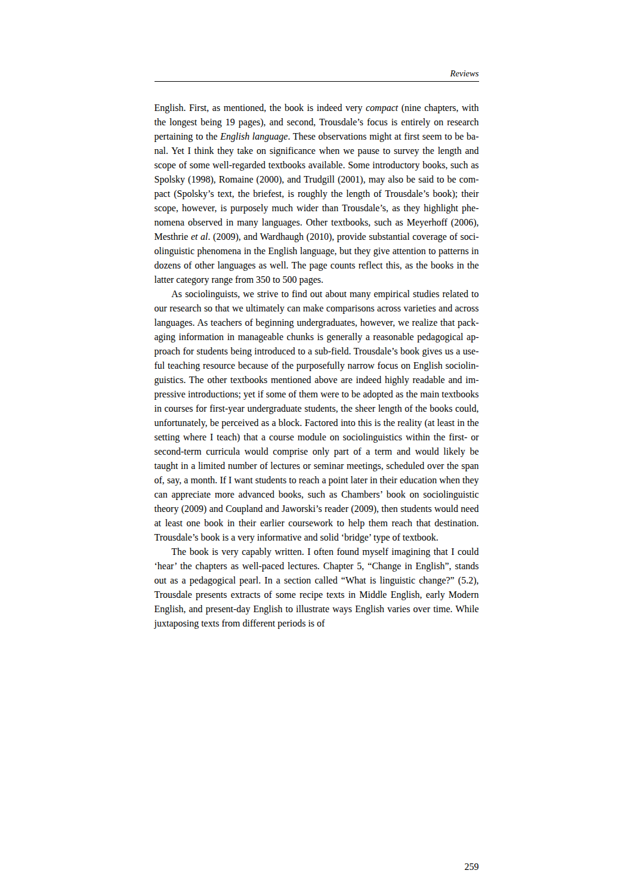Reviews
English. First, as mentioned, the book is indeed very compact (nine chapters, with the longest being 19 pages), and second, Trousdale’s focus is entirely on research pertaining to the English language. These observations might at first seem to be banal. Yet I think they take on significance when we pause to survey the length and scope of some well-regarded textbooks available. Some introductory books, such as Spolsky (1998), Romaine (2000), and Trudgill (2001), may also be said to be compact (Spolsky’s text, the briefest, is roughly the length of Trousdale’s book); their scope, however, is purposely much wider than Trousdale’s, as they highlight phenomena observed in many languages. Other textbooks, such as Meyerhoff (2006), Mesthrie et al. (2009), and Wardhaugh (2010), provide substantial coverage of sociolinguistic phenomena in the English language, but they give attention to patterns in dozens of other languages as well. The page counts reflect this, as the books in the latter category range from 350 to 500 pages.
As sociolinguists, we strive to find out about many empirical studies related to our research so that we ultimately can make comparisons across varieties and across languages. As teachers of beginning undergraduates, however, we realize that packaging information in manageable chunks is generally a reasonable pedagogical approach for students being introduced to a sub-field. Trousdale’s book gives us a useful teaching resource because of the purposefully narrow focus on English sociolinguistics. The other textbooks mentioned above are indeed highly readable and impressive introductions; yet if some of them were to be adopted as the main textbooks in courses for first-year undergraduate students, the sheer length of the books could, unfortunately, be perceived as a block. Factored into this is the reality (at least in the setting where I teach) that a course module on sociolinguistics within the first- or second-term curricula would comprise only part of a term and would likely be taught in a limited number of lectures or seminar meetings, scheduled over the span of, say, a month. If I want students to reach a point later in their education when they can appreciate more advanced books, such as Chambers’ book on sociolinguistic theory (2009) and Coupland and Jaworski’s reader (2009), then students would need at least one book in their earlier coursework to help them reach that destination. Trousdale’s book is a very informative and solid ‘bridge’ type of textbook.
The book is very capably written. I often found myself imagining that I could ‘hear’ the chapters as well-paced lectures. Chapter 5, “Change in English”, stands out as a pedagogical pearl. In a section called “What is linguistic change?” (5.2), Trousdale presents extracts of some recipe texts in Middle English, early Modern English, and present-day English to illustrate ways English varies over time. While juxtaposing texts from different periods is of
259